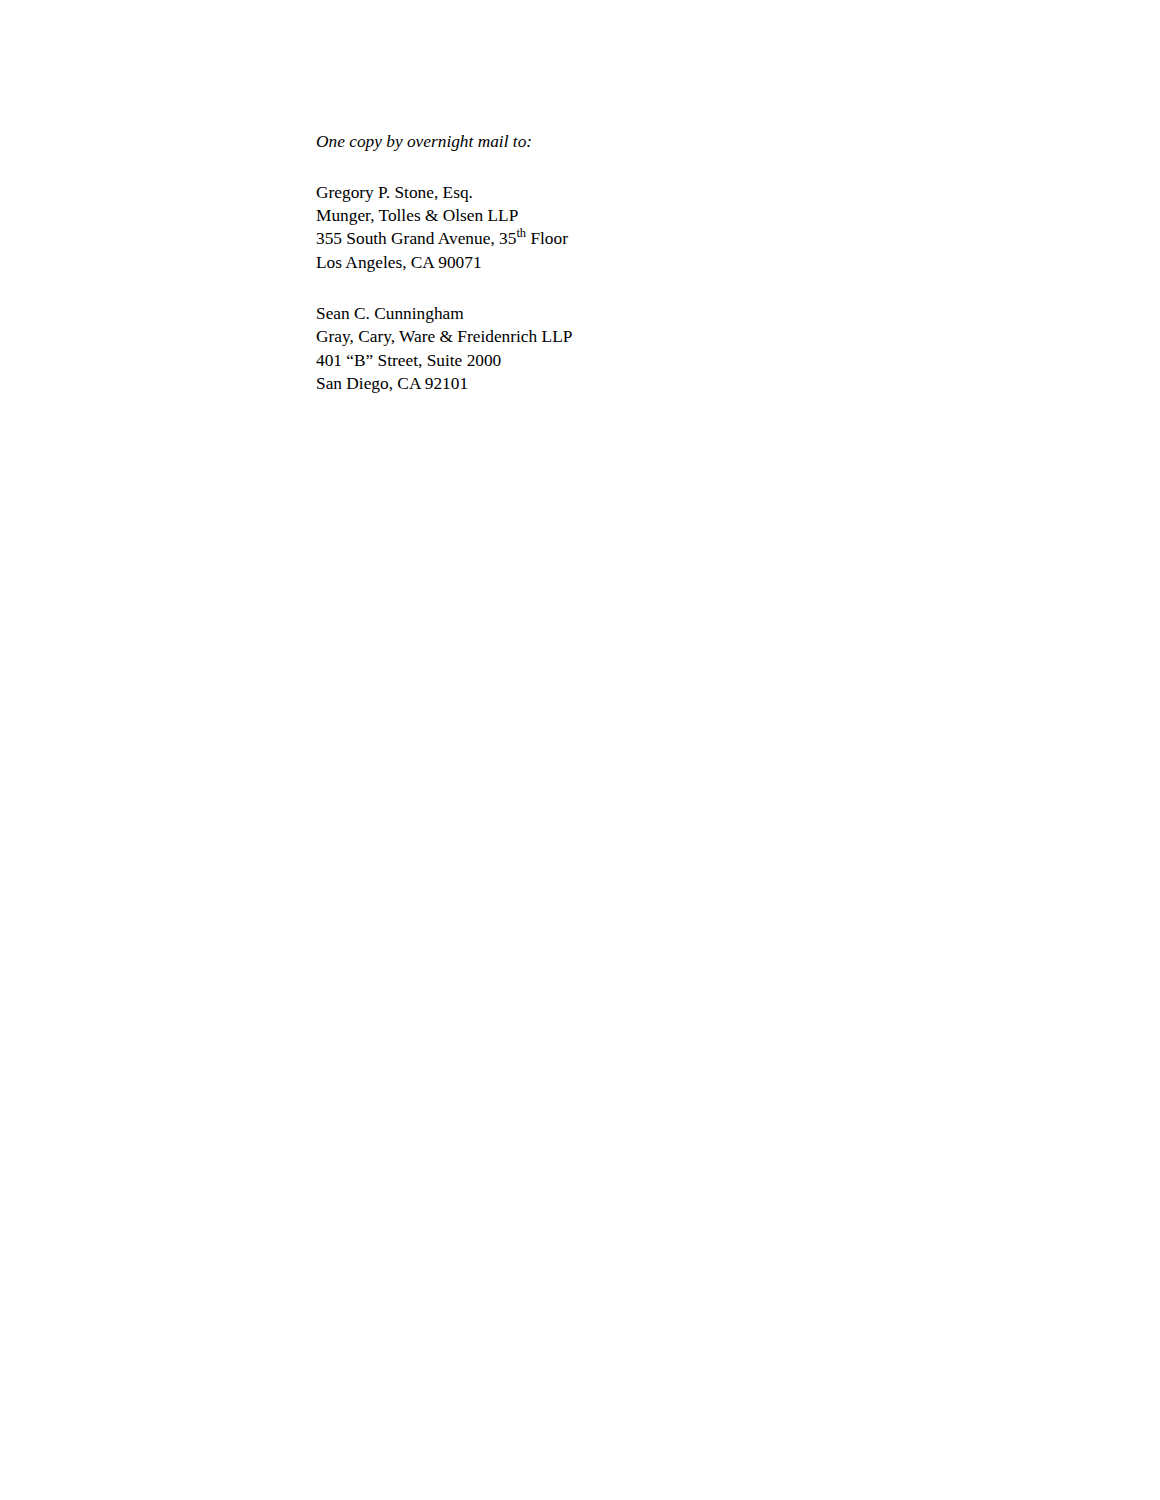One copy by overnight mail to:
Gregory P. Stone, Esq.
Munger, Tolles & Olsen LLP
355 South Grand Avenue, 35th Floor
Los Angeles, CA 90071
Sean C. Cunningham
Gray, Cary, Ware & Freidenrich LLP
401 “B” Street, Suite 2000
San Diego, CA 92101